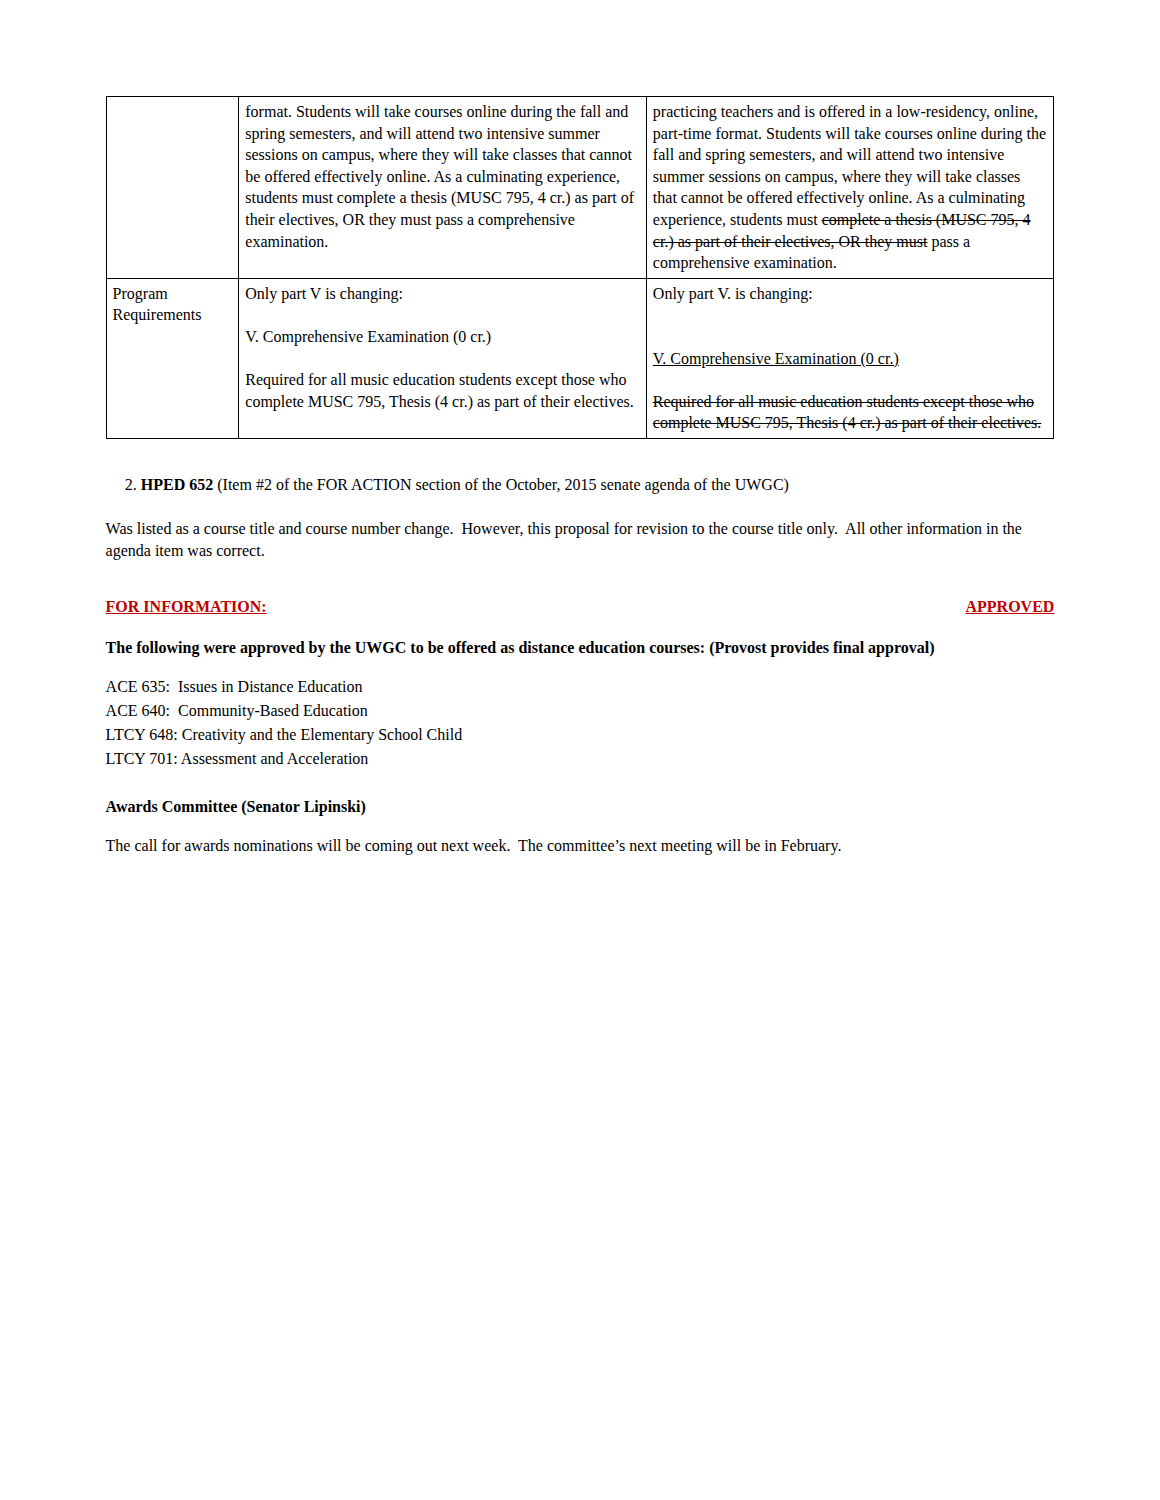| | format. Students will take courses online during the fall and spring semesters, and will attend two intensive summer sessions on campus, where they will take classes that cannot be offered effectively online. As a culminating experience, students must complete a thesis (MUSC 795, 4 cr.) as part of their electives, OR they must pass a comprehensive examination. | practicing teachers and is offered in a low-residency, online, part-time format. Students will take courses online during the fall and spring semesters, and will attend two intensive summer sessions on campus, where they will take classes that cannot be offered effectively online. As a culminating experience, students must complete a thesis (MUSC 795, 4 cr.) as part of their electives, OR they must pass a comprehensive examination. |
| Program Requirements | Only part V is changing: V. Comprehensive Examination (0 cr.) Required for all music education students except those who complete MUSC 795, Thesis (4 cr.) as part of their electives. | Only part V. is changing: V. Comprehensive Examination (0 cr.) Required for all music education students except those who complete MUSC 795, Thesis (4 cr.) as part of their electives. |
HPED 652 (Item #2 of the FOR ACTION section of the October, 2015 senate agenda of the UWGC)
Was listed as a course title and course number change. However, this proposal for revision to the course title only. All other information in the agenda item was correct.
FOR INFORMATION: APPROVED
The following were approved by the UWGC to be offered as distance education courses: (Provost provides final approval)
ACE 635: Issues in Distance Education
ACE 640: Community-Based Education
LTCY 648: Creativity and the Elementary School Child
LTCY 701: Assessment and Acceleration
Awards Committee (Senator Lipinski)
The call for awards nominations will be coming out next week. The committee’s next meeting will be in February.